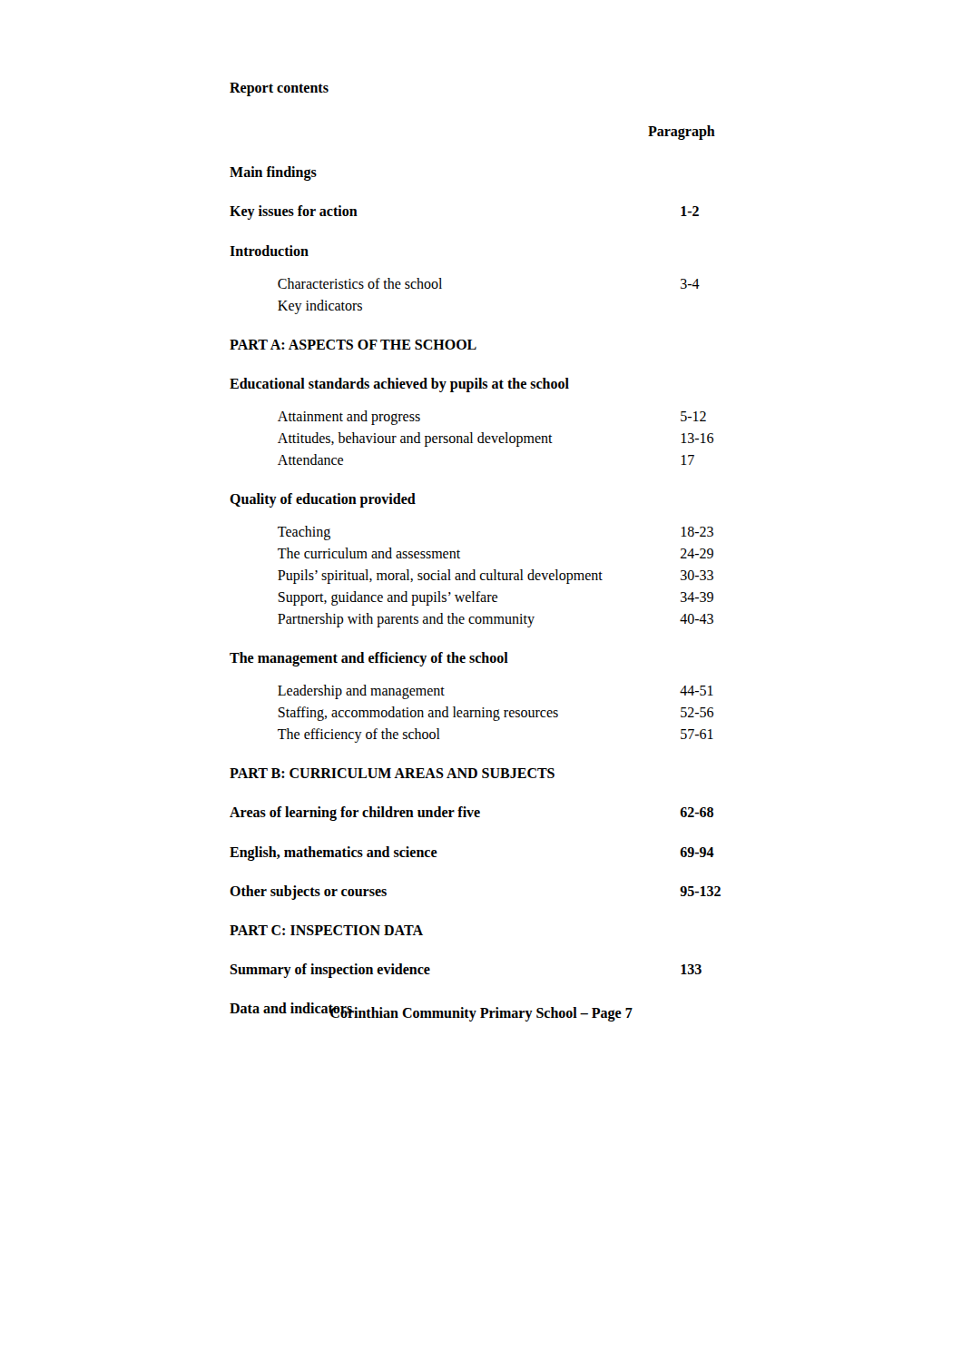Report contents
Paragraph
| Main findings | |
| Key issues for action | 1-2 |
| Introduction | |
| Characteristics of the school | 3-4 |
| Key indicators | |
| PART A: ASPECTS OF THE SCHOOL | |
| Educational standards achieved by pupils at the school | |
| Attainment and progress | 5-12 |
| Attitudes, behaviour and personal development | 13-16 |
| Attendance | 17 |
| Quality of education provided | |
| Teaching | 18-23 |
| The curriculum and assessment | 24-29 |
| Pupils’ spiritual, moral, social and cultural development | 30-33 |
| Support, guidance and pupils’ welfare | 34-39 |
| Partnership with parents and the community | 40-43 |
| The management and efficiency of the school | |
| Leadership and management | 44-51 |
| Staffing, accommodation and learning resources | 52-56 |
| The efficiency of the school | 57-61 |
| PART B: CURRICULUM AREAS AND SUBJECTS | |
| Areas of learning for children under five | 62-68 |
| English, mathematics and science | 69-94 |
| Other subjects or courses | 95-132 |
| PART C: INSPECTION DATA | |
| Summary of inspection evidence | 133 |
| Data and indicators | |
Corinthian Community Primary School – Page 7